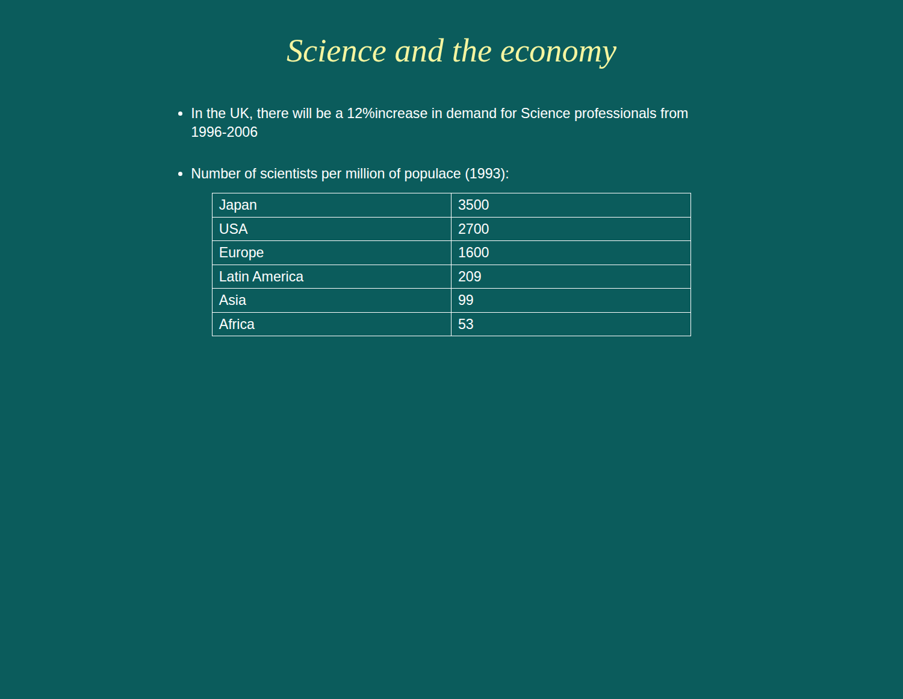Science and the economy
In the UK, there will be a 12%increase in demand for Science professionals from 1996-2006
Number of scientists per million of populace (1993):
| Japan | 3500 |
| USA | 2700 |
| Europe | 1600 |
| Latin America | 209 |
| Asia | 99 |
| Africa | 53 |